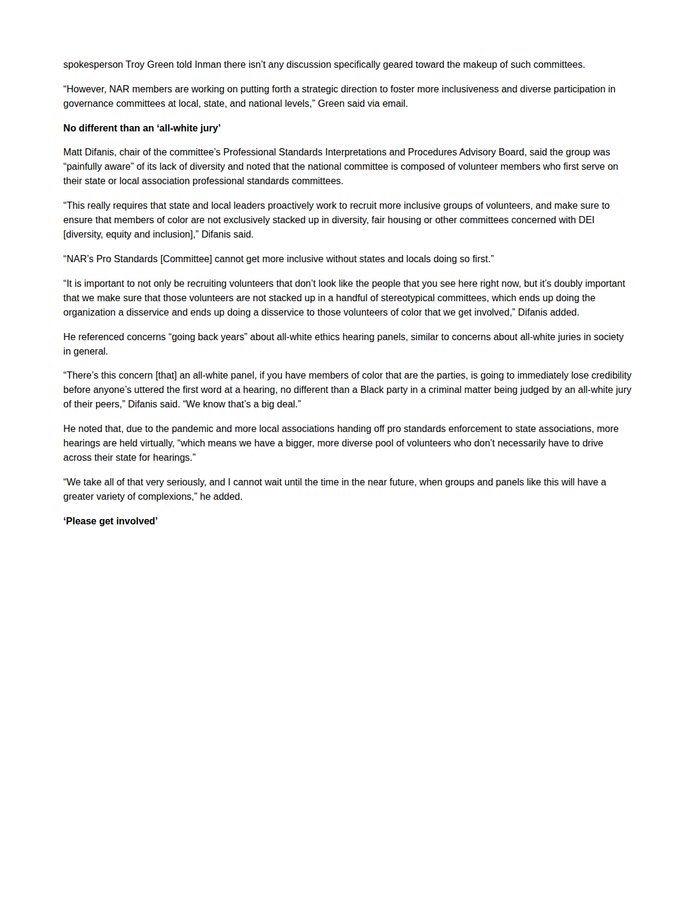spokesperson Troy Green told Inman there isn’t any discussion specifically geared toward the makeup of such committees.
“However, NAR members are working on putting forth a strategic direction to foster more inclusiveness and diverse participation in governance committees at local, state, and national levels,” Green said via email.
No different than an ‘all-white jury’
Matt Difanis, chair of the committee’s Professional Standards Interpretations and Procedures Advisory Board, said the group was “painfully aware” of its lack of diversity and noted that the national committee is composed of volunteer members who first serve on their state or local association professional standards committees.
“This really requires that state and local leaders proactively work to recruit more inclusive groups of volunteers, and make sure to ensure that members of color are not exclusively stacked up in diversity, fair housing or other committees concerned with DEI [diversity, equity and inclusion],” Difanis said.
“NAR’s Pro Standards [Committee] cannot get more inclusive without states and locals doing so first.”
“It is important to not only be recruiting volunteers that don’t look like the people that you see here right now, but it’s doubly important that we make sure that those volunteers are not stacked up in a handful of stereotypical committees, which ends up doing the organization a disservice and ends up doing a disservice to those volunteers of color that we get involved,” Difanis added.
He referenced concerns “going back years” about all-white ethics hearing panels, similar to concerns about all-white juries in society in general.
“There’s this concern [that] an all-white panel, if you have members of color that are the parties, is going to immediately lose credibility before anyone’s uttered the first word at a hearing, no different than a Black party in a criminal matter being judged by an all-white jury of their peers,” Difanis said. “We know that’s a big deal.”
He noted that, due to the pandemic and more local associations handing off pro standards enforcement to state associations, more hearings are held virtually, “which means we have a bigger, more diverse pool of volunteers who don’t necessarily have to drive across their state for hearings.”
“We take all of that very seriously, and I cannot wait until the time in the near future, when groups and panels like this will have a greater variety of complexions,” he added.
‘Please get involved’